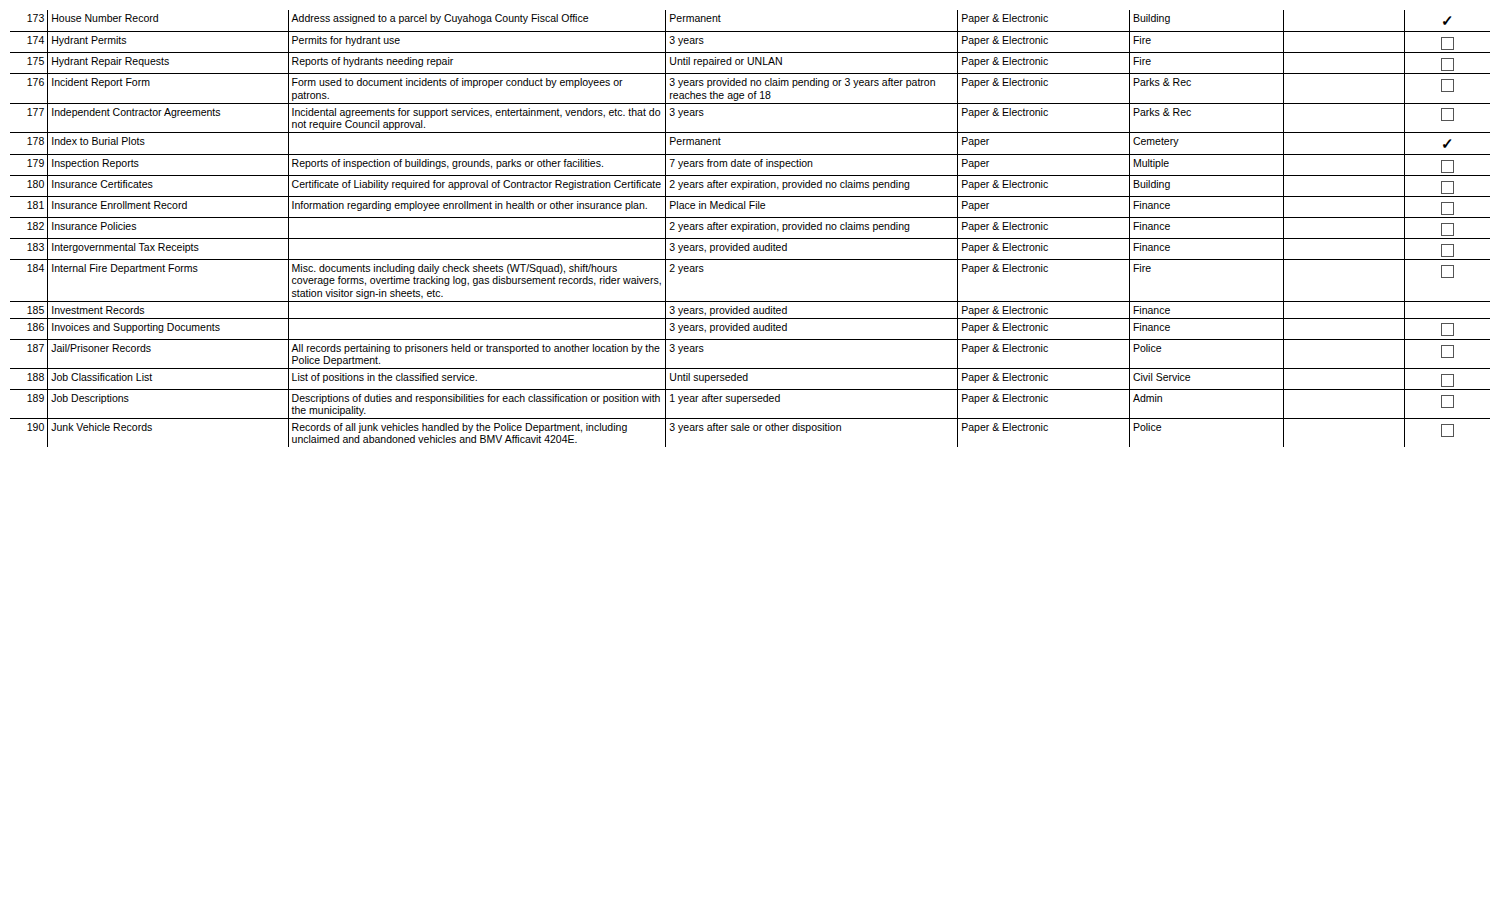| 173 | House Number Record | Address assigned to a parcel by Cuyahoga County Fiscal Office | Permanent | Paper & Electronic | Building | | ✓ |
| 174 | Hydrant Permits | Permits for hydrant use | 3 years | Paper & Electronic | Fire | | |
| 175 | Hydrant Repair Requests | Reports of hydrants needing repair | Until repaired or UNLAN | Paper & Electronic | Fire | | |
| 176 | Incident Report Form | Form used to document incidents of improper conduct by employees or patrons. | 3 years provided no claim pending or 3 years after patron reaches the age of 18 | Paper & Electronic | Parks & Rec | | |
| 177 | Independent Contractor Agreements | Incidental agreements for support services, entertainment, vendors, etc. that do not require Council approval. | 3 years | Paper & Electronic | Parks & Rec | | |
| 178 | Index to Burial Plots | | Permanent | Paper | Cemetery | | ✓ |
| 179 | Inspection Reports | Reports of inspection of buildings, grounds, parks or other facilities. | 7 years from date of inspection | Paper | Multiple | | |
| 180 | Insurance Certificates | Certificate of Liability required for approval of Contractor Registration Certificate | 2 years after expiration, provided no claims pending | Paper & Electronic | Building | | |
| 181 | Insurance Enrollment Record | Information regarding employee enrollment in health or other insurance plan. | Place in Medical File | Paper | Finance | | |
| 182 | Insurance Policies | | 2 years after expiration, provided no claims pending | Paper & Electronic | Finance | | |
| 183 | Intergovernmental Tax Receipts | | 3 years, provided audited | Paper & Electronic | Finance | | |
| 184 | Internal Fire Department Forms | Misc. documents including daily check sheets (WT/Squad), shift/hours coverage forms, overtime tracking log, gas disbursement records, rider waivers, station visitor sign-in sheets, etc. | 2 years | Paper & Electronic | Fire | | |
| 185 | Investment Records | | 3 years, provided audited | Paper & Electronic | Finance | | |
| 186 | Invoices and Supporting Documents | | 3 years, provided audited | Paper & Electronic | Finance | | |
| 187 | Jail/Prisoner Records | All records pertaining to prisoners held or transported to another location by the Police Department. | 3 years | Paper & Electronic | Police | | |
| 188 | Job Classification List | List of positions in the classified service. | Until superseded | Paper & Electronic | Civil Service | | |
| 189 | Job Descriptions | Descriptions of duties and responsibilities for each classification or position with the municipality. | 1 year after superseded | Paper & Electronic | Admin | | |
| 190 | Junk Vehicle Records | Records of all junk vehicles handled by the Police Department, including unclaimed and abandoned vehicles and BMV Afficavit 4204E. | 3 years after sale or other disposition | Paper & Electronic | Police | | |